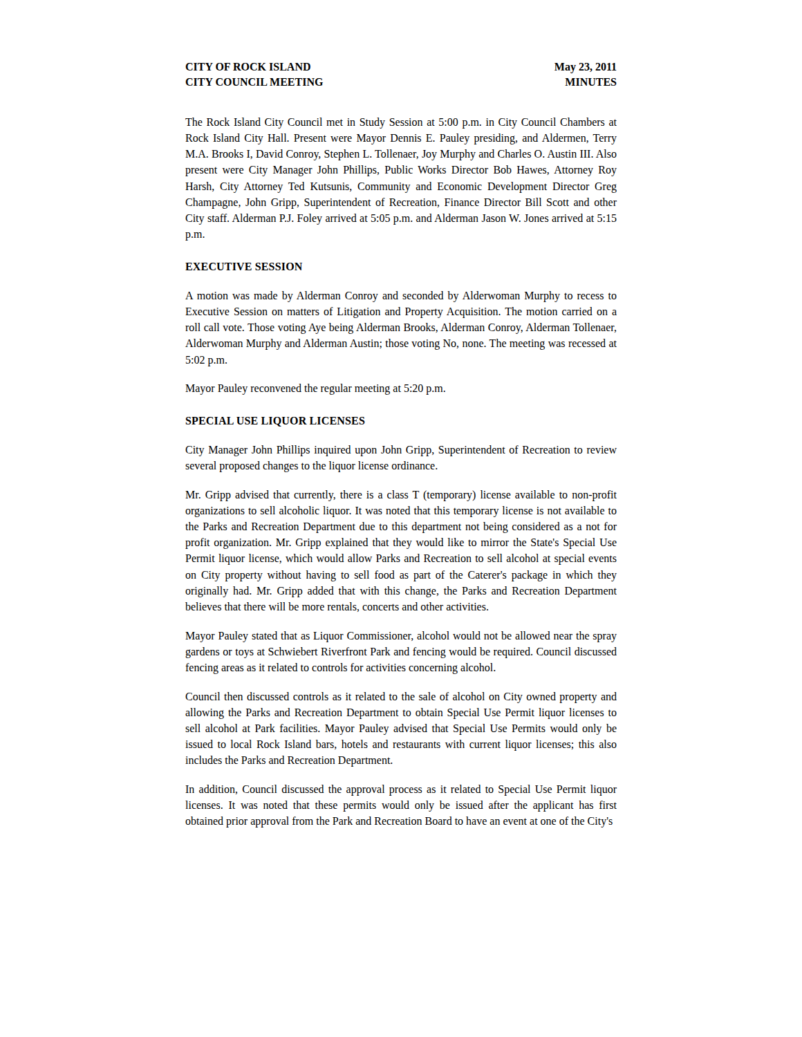CITY OF ROCK ISLAND
CITY COUNCIL MEETING
May 23, 2011
MINUTES
The Rock Island City Council met in Study Session at 5:00 p.m. in City Council Chambers at Rock Island City Hall. Present were Mayor Dennis E. Pauley presiding, and Aldermen, Terry M.A. Brooks I, David Conroy, Stephen L. Tollenaer, Joy Murphy and Charles O. Austin III. Also present were City Manager John Phillips, Public Works Director Bob Hawes, Attorney Roy Harsh, City Attorney Ted Kutsunis, Community and Economic Development Director Greg Champagne, John Gripp, Superintendent of Recreation, Finance Director Bill Scott and other City staff. Alderman P.J. Foley arrived at 5:05 p.m. and Alderman Jason W. Jones arrived at 5:15 p.m.
Executive Session
A motion was made by Alderman Conroy and seconded by Alderwoman Murphy to recess to Executive Session on matters of Litigation and Property Acquisition. The motion carried on a roll call vote. Those voting Aye being Alderman Brooks, Alderman Conroy, Alderman Tollenaer, Alderwoman Murphy and Alderman Austin; those voting No, none. The meeting was recessed at 5:02 p.m.
Mayor Pauley reconvened the regular meeting at 5:20 p.m.
Special Use Liquor Licenses
City Manager John Phillips inquired upon John Gripp, Superintendent of Recreation to review several proposed changes to the liquor license ordinance.
Mr. Gripp advised that currently, there is a class T (temporary) license available to non-profit organizations to sell alcoholic liquor. It was noted that this temporary license is not available to the Parks and Recreation Department due to this department not being considered as a not for profit organization. Mr. Gripp explained that they would like to mirror the State's Special Use Permit liquor license, which would allow Parks and Recreation to sell alcohol at special events on City property without having to sell food as part of the Caterer's package in which they originally had. Mr. Gripp added that with this change, the Parks and Recreation Department believes that there will be more rentals, concerts and other activities.
Mayor Pauley stated that as Liquor Commissioner, alcohol would not be allowed near the spray gardens or toys at Schwiebert Riverfront Park and fencing would be required. Council discussed fencing areas as it related to controls for activities concerning alcohol.
Council then discussed controls as it related to the sale of alcohol on City owned property and allowing the Parks and Recreation Department to obtain Special Use Permit liquor licenses to sell alcohol at Park facilities. Mayor Pauley advised that Special Use Permits would only be issued to local Rock Island bars, hotels and restaurants with current liquor licenses; this also includes the Parks and Recreation Department.
In addition, Council discussed the approval process as it related to Special Use Permit liquor licenses. It was noted that these permits would only be issued after the applicant has first obtained prior approval from the Park and Recreation Board to have an event at one of the City's